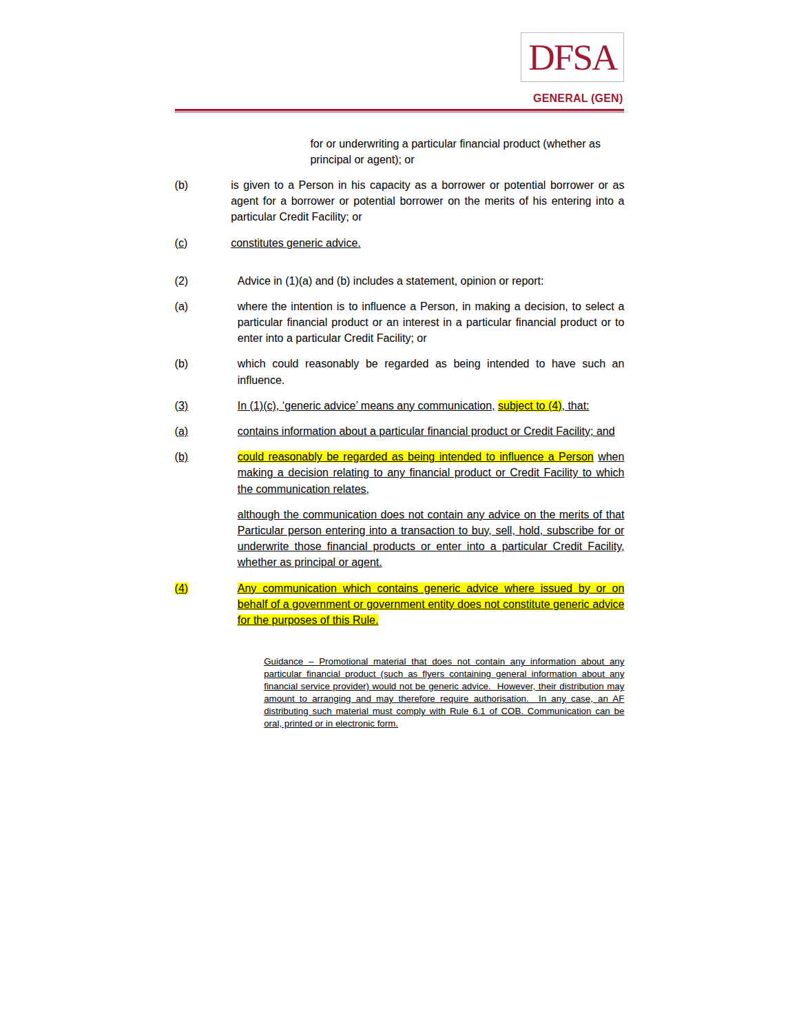DFSA
GENERAL (GEN)
for or underwriting a particular financial product (whether as
principal or agent); or
| (b) | is given to a Person in his capacity as a borrower or potential borrower or as agent for a borrower or potential borrower on the merits of his entering into a particular Credit Facility; or |
| (c) | constitutes generic advice. |
| (2) | Advice in (1)(a) and (b) includes a statement, opinion or report: |
| (a) | where the intention is to influence a Person, in making a decision, to select a particular financial product or an interest in a particular financial product or to enter into a particular Credit Facility; or |
| (b) | which could reasonably be regarded as being intended to have such an influence. |
| (3) | In (1)(c), ‘generic advice’ means any communication, subject to (4) , that: |
| (a) | contains information about a particular financial product or Credit Facility; and |
| (b) | could reasonably be regarded as being intended to influence a Person when making a decision relating to any financial product or Credit Facility to which the communication relates, although the communication does not contain any advice on the merits of that Particular person entering into a transaction to buy, sell, hold, subscribe for or underwrite those financial products or enter into a particular Credit Facility, whether as principal or agent. |
| (4) | Any communication which contains generic advice where issued by or on behalf of a government or government entity does not constitute generic advice for the purposes of this Rule. |
Guidance – Promotional material that does not contain any information about any particular financial product (such as flyers containing general information about any financial service provider) would not be generic advice. However, their distribution may amount to arranging and may therefore require authorisation. In any case, an AF distributing such material must comply with Rule 6.1 of COB. Communication can be oral, printed or in electronic form.